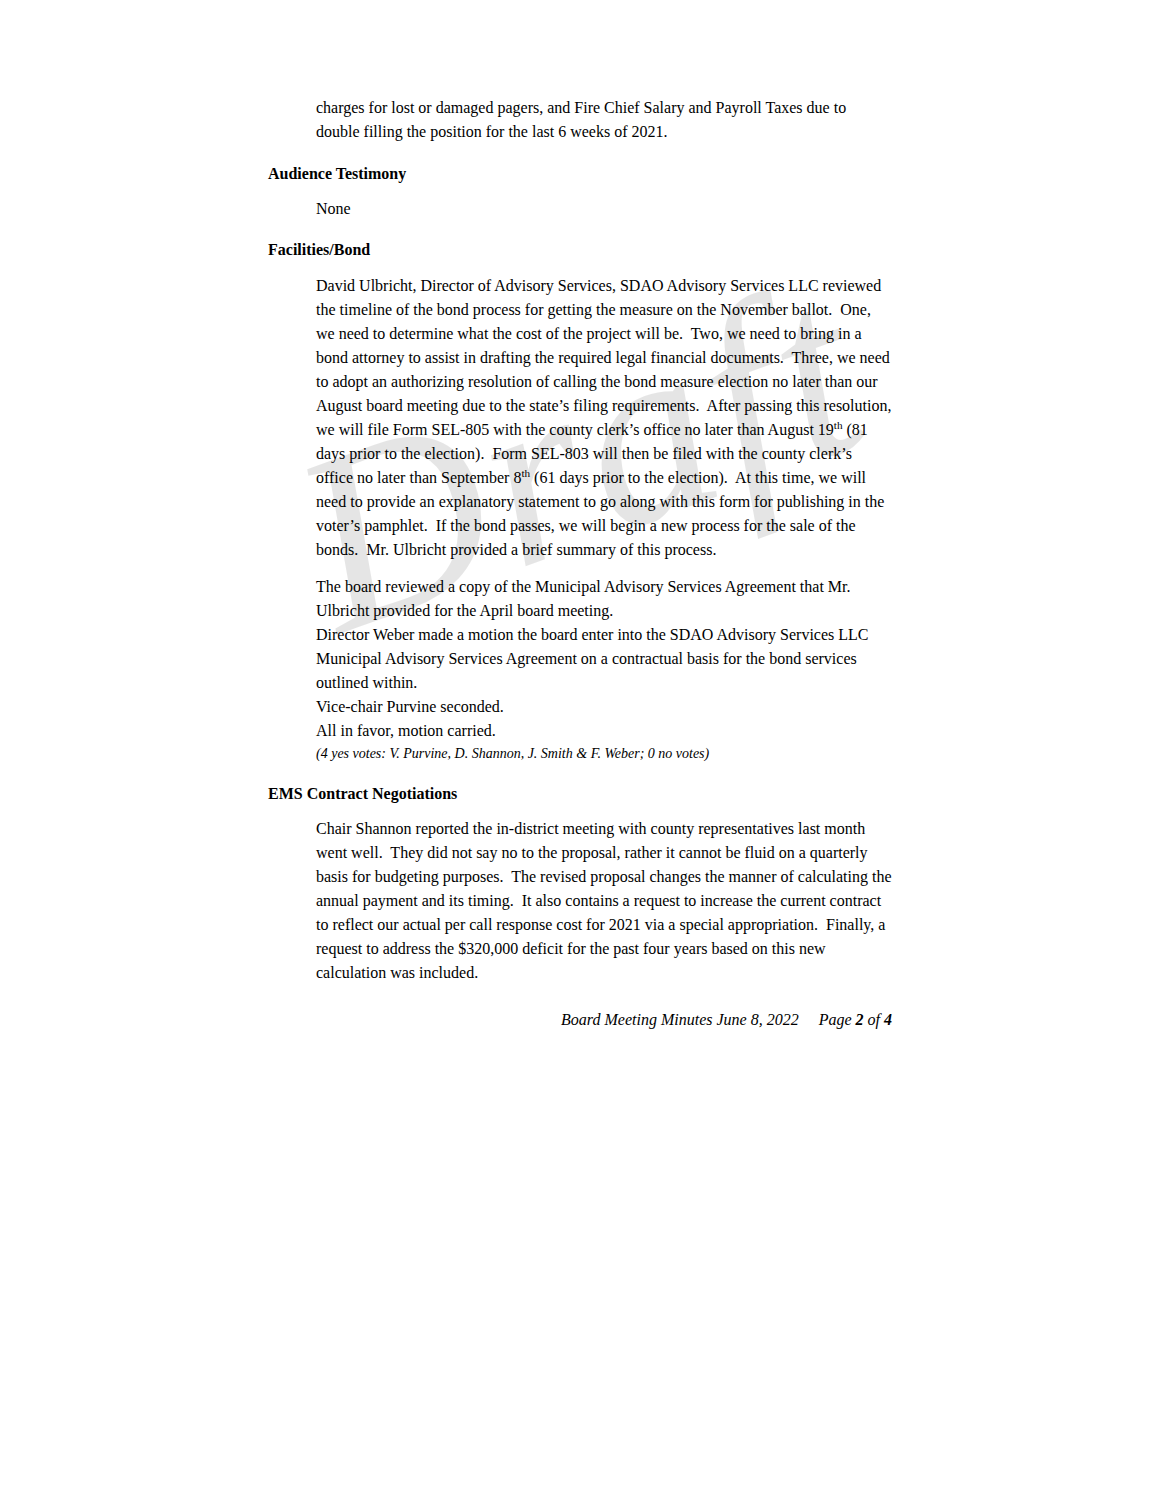Draft
charges for lost or damaged pagers, and Fire Chief Salary and Payroll Taxes due to double filling the position for the last 6 weeks of 2021.
Audience Testimony
None
Facilities/Bond
David Ulbricht, Director of Advisory Services, SDAO Advisory Services LLC reviewed the timeline of the bond process for getting the measure on the November ballot. One, we need to determine what the cost of the project will be. Two, we need to bring in a bond attorney to assist in drafting the required legal financial documents. Three, we need to adopt an authorizing resolution of calling the bond measure election no later than our August board meeting due to the state’s filing requirements. After passing this resolution, we will file Form SEL-805 with the county clerk’s office no later than August 19th (81 days prior to the election). Form SEL-803 will then be filed with the county clerk’s office no later than September 8th (61 days prior to the election). At this time, we will need to provide an explanatory statement to go along with this form for publishing in the voter’s pamphlet. If the bond passes, we will begin a new process for the sale of the bonds. Mr. Ulbricht provided a brief summary of this process.
The board reviewed a copy of the Municipal Advisory Services Agreement that Mr. Ulbricht provided for the April board meeting.
Director Weber made a motion the board enter into the SDAO Advisory Services LLC Municipal Advisory Services Agreement on a contractual basis for the bond services outlined within.
Vice-chair Purvine seconded.
All in favor, motion carried.
(4 yes votes: V. Purvine, D. Shannon, J. Smith & F. Weber; 0 no votes)
EMS Contract Negotiations
Chair Shannon reported the in-district meeting with county representatives last month went well. They did not say no to the proposal, rather it cannot be fluid on a quarterly basis for budgeting purposes. The revised proposal changes the manner of calculating the annual payment and its timing. It also contains a request to increase the current contract to reflect our actual per call response cost for 2021 via a special appropriation. Finally, a request to address the $320,000 deficit for the past four years based on this new calculation was included.
Board Meeting Minutes June 8, 2022 Page 2 of 4